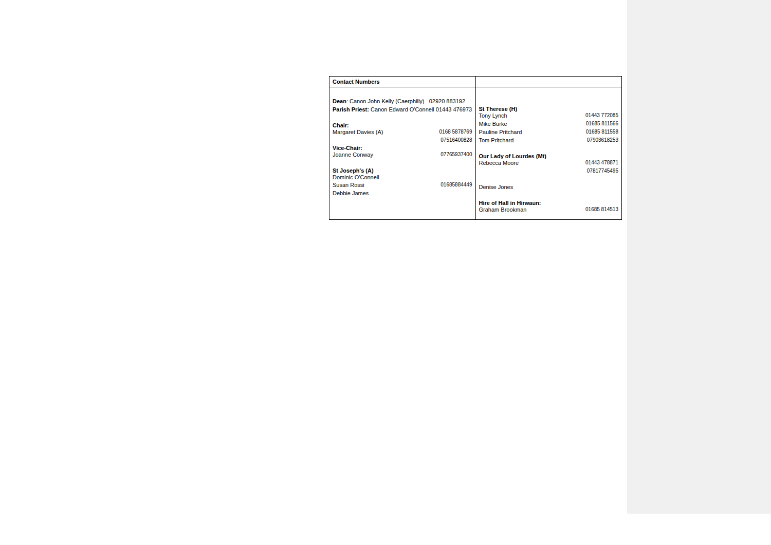| Contact Numbers | |
| Dean : Canon John Kelly (Caerphilly) 02920 883192 Parish Priest: Canon Edward O'Connell 01443 476973 Chair: Margaret Davies (A) 0168 5878769 07516400828 Vice-Chair: Joanne Conway 07765937400 St Joseph's (A) Dominic O'Connell Susan Rossi 01685884449 Debbie James | St Therese (H) Tony Lynch 01443 772085 Mike Burke 01685 811566 Pauline Pritchard 01685 811558 Tom Pritchard 07903618253 Our Lady of Lourdes (Mt) Rebecca Moore 01443 478871 07817745495 Denise Jones Hire of Hall in Hirwaun: Graham Brookman 01685 814513 |